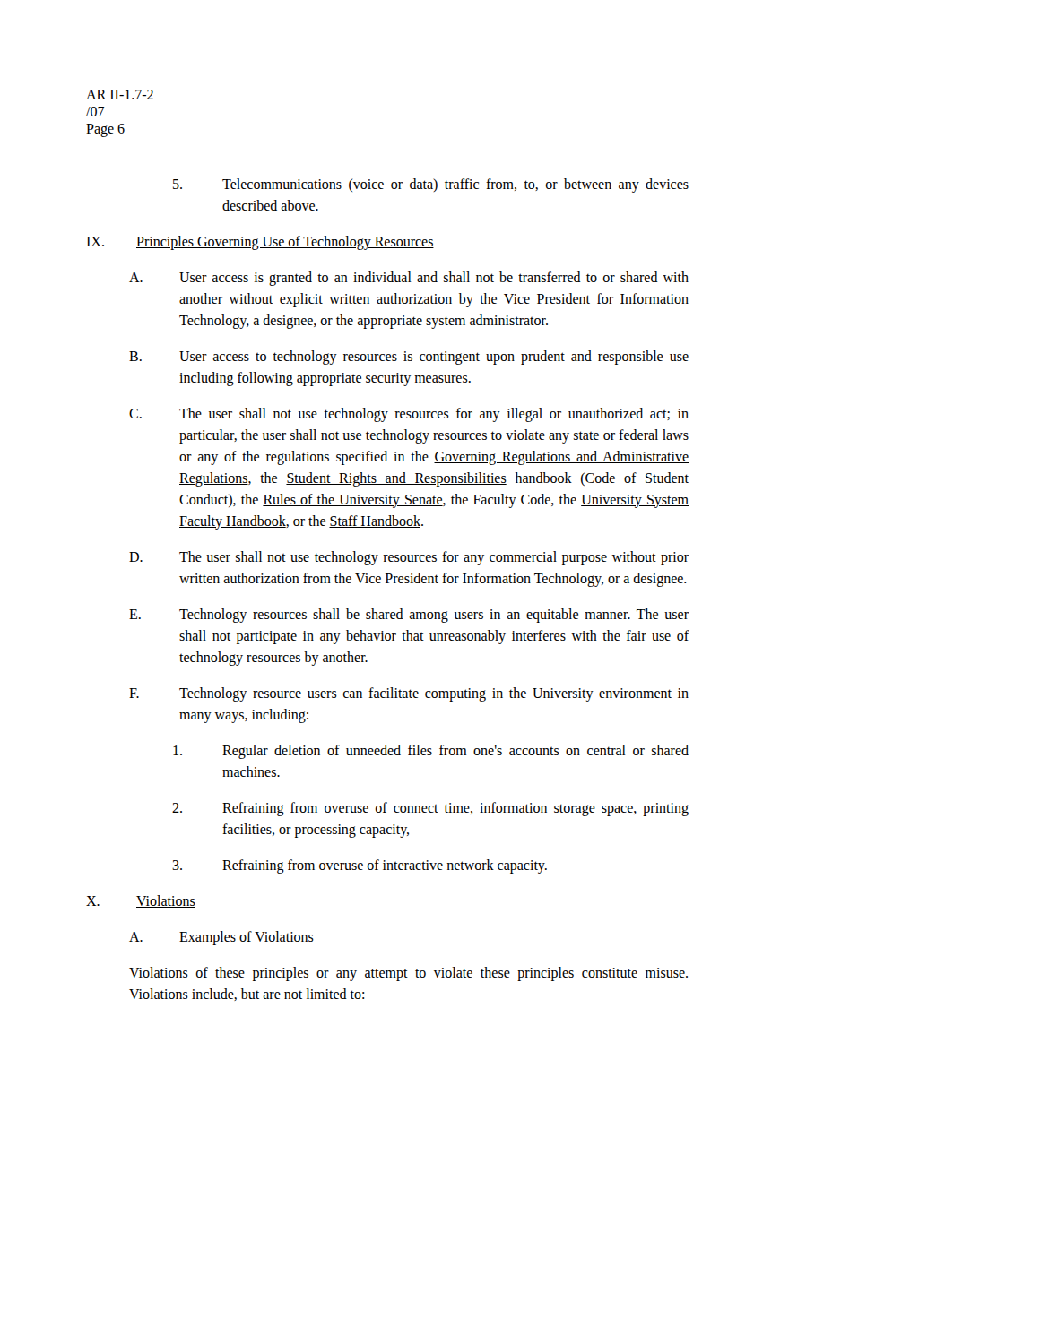AR II-1.7-2
/07
Page 6
5. Telecommunications (voice or data) traffic from, to, or between any devices described above.
IX. Principles Governing Use of Technology Resources
A. User access is granted to an individual and shall not be transferred to or shared with another without explicit written authorization by the Vice President for Information Technology, a designee, or the appropriate system administrator.
B. User access to technology resources is contingent upon prudent and responsible use including following appropriate security measures.
C. The user shall not use technology resources for any illegal or unauthorized act; in particular, the user shall not use technology resources to violate any state or federal laws or any of the regulations specified in the Governing Regulations and Administrative Regulations, the Student Rights and Responsibilities handbook (Code of Student Conduct), the Rules of the University Senate, the Faculty Code, the University System Faculty Handbook, or the Staff Handbook.
D. The user shall not use technology resources for any commercial purpose without prior written authorization from the Vice President for Information Technology, or a designee.
E. Technology resources shall be shared among users in an equitable manner. The user shall not participate in any behavior that unreasonably interferes with the fair use of technology resources by another.
F. Technology resource users can facilitate computing in the University environment in many ways, including:
1. Regular deletion of unneeded files from one's accounts on central or shared machines.
2. Refraining from overuse of connect time, information storage space, printing facilities, or processing capacity,
3. Refraining from overuse of interactive network capacity.
X. Violations
A. Examples of Violations
Violations of these principles or any attempt to violate these principles constitute misuse. Violations include, but are not limited to: